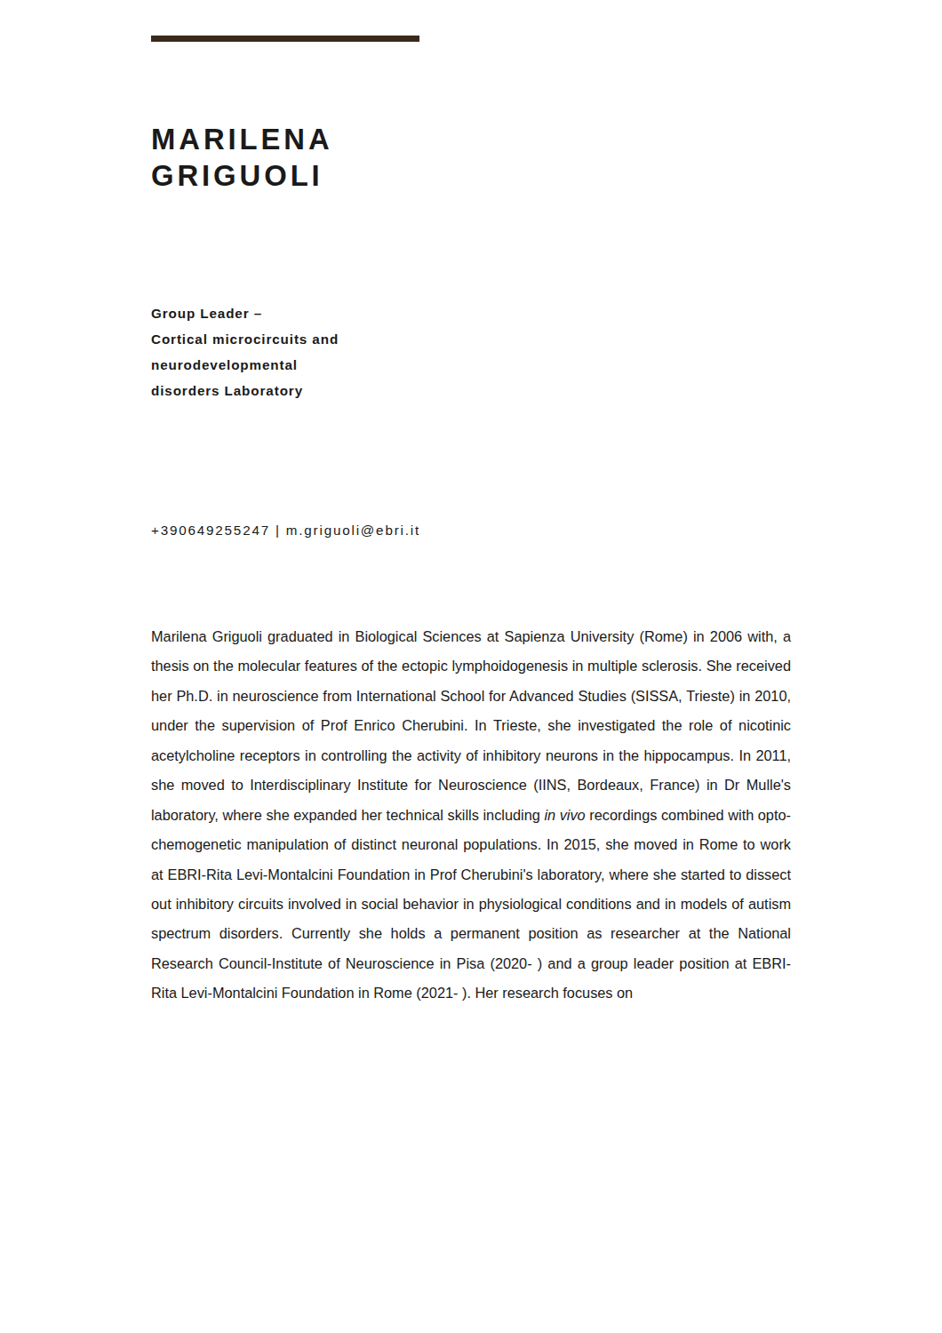Marilena
Griguoli
Group Leader –
Cortical microcircuits and
neurodevelopmental
disorders Laboratory
+390649255247 | m.griguoli@ebri.it
Marilena Griguoli graduated in Biological Sciences at Sapienza University (Rome) in 2006 with, a thesis on the molecular features of the ectopic lymphoidogenesis in multiple sclerosis. She received her Ph.D. in neuroscience from International School for Advanced Studies (SISSA, Trieste) in 2010, under the supervision of Prof Enrico Cherubini. In Trieste, she investigated the role of nicotinic acetylcholine receptors in controlling the activity of inhibitory neurons in the hippocampus. In 2011, she moved to Interdisciplinary Institute for Neuroscience (IINS, Bordeaux, France) in Dr Mulle's laboratory, where she expanded her technical skills including in vivo recordings combined with opto-chemogenetic manipulation of distinct neuronal populations. In 2015, she moved in Rome to work at EBRI-Rita Levi-Montalcini Foundation in Prof Cherubini's laboratory, where she started to dissect out inhibitory circuits involved in social behavior in physiological conditions and in models of autism spectrum disorders. Currently she holds a permanent position as researcher at the National Research Council-Institute of Neuroscience in Pisa (2020- ) and a group leader position at EBRI- Rita Levi-Montalcini Foundation in Rome (2021- ). Her research focuses on